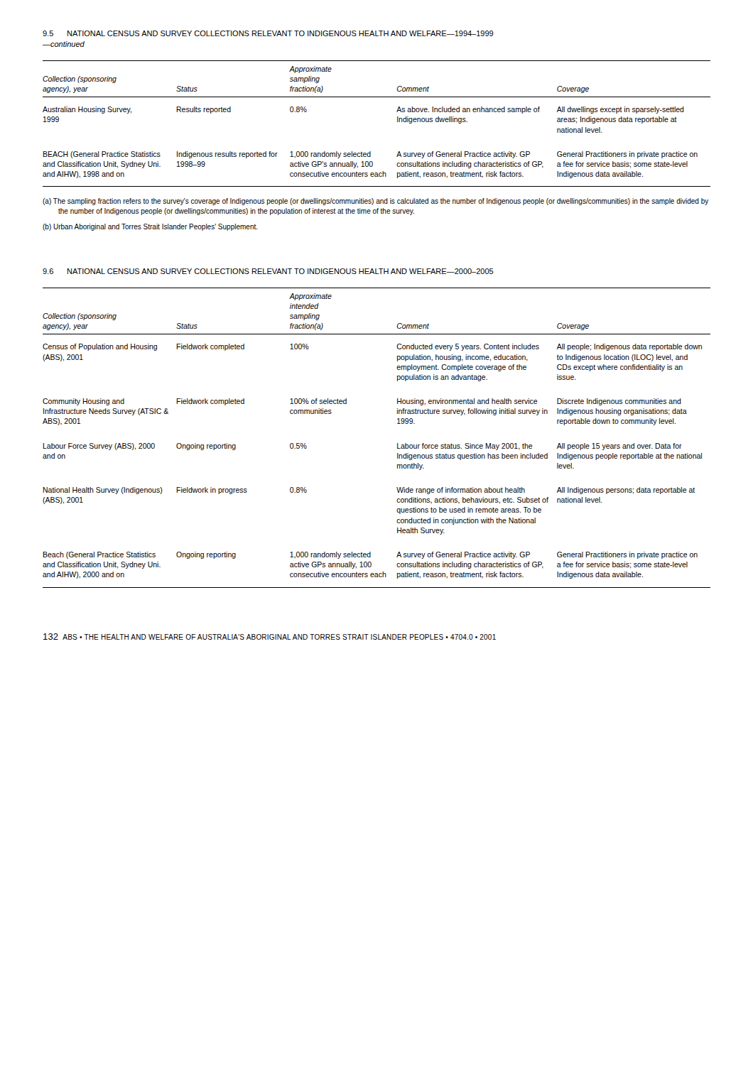9.5 NATIONAL CENSUS AND SURVEY COLLECTIONS RELEVANT TO INDIGENOUS HEALTH AND WELFARE—1994–1999
—continued
| Collection (sponsoring agency), year | Status | Approximate sampling fraction(a) | Comment | Coverage |
| --- | --- | --- | --- | --- |
| Australian Housing Survey, 1999 | Results reported | 0.8% | As above. Included an enhanced sample of Indigenous dwellings. | All dwellings except in sparsely-settled areas; Indigenous data reportable at national level. |
| BEACH (General Practice Statistics and Classification Unit, Sydney Uni. and AIHW), 1998 and on | Indigenous results reported for 1998–99 | 1,000 randomly selected active GP's annually, 100 consecutive encounters each | A survey of General Practice activity. GP consultations including characteristics of GP, patient, reason, treatment, risk factors. | General Practitioners in private practice on a fee for service basis; some state-level Indigenous data available. |
(a) The sampling fraction refers to the survey's coverage of Indigenous people (or dwellings/communities) and is calculated as the number of Indigenous people (or dwellings/communities) in the sample divided by the number of Indigenous people (or dwellings/communities) in the population of interest at the time of the survey.
(b) Urban Aboriginal and Torres Strait Islander Peoples' Supplement.
9.6 NATIONAL CENSUS AND SURVEY COLLECTIONS RELEVANT TO INDIGENOUS HEALTH AND WELFARE—2000–2005
| Collection (sponsoring agency), year | Status | Approximate intended sampling fraction(a) | Comment | Coverage |
| --- | --- | --- | --- | --- |
| Census of Population and Housing (ABS), 2001 | Fieldwork completed | 100% | Conducted every 5 years. Content includes population, housing, income, education, employment. Complete coverage of the population is an advantage. | All people; Indigenous data reportable down to Indigenous location (ILOC) level, and CDs except where confidentiality is an issue. |
| Community Housing and Infrastructure Needs Survey (ATSIC & ABS), 2001 | Fieldwork completed | 100% of selected communities | Housing, environmental and health service infrastructure survey, following initial survey in 1999. | Discrete Indigenous communities and Indigenous housing organisations; data reportable down to community level. |
| Labour Force Survey (ABS), 2000 and on | Ongoing reporting | 0.5% | Labour force status. Since May 2001, the Indigenous status question has been included monthly. | All people 15 years and over. Data for Indigenous people reportable at the national level. |
| National Health Survey (Indigenous) (ABS), 2001 | Fieldwork in progress | 0.8% | Wide range of information about health conditions, actions, behaviours, etc. Subset of questions to be used in remote areas. To be conducted in conjunction with the National Health Survey. | All Indigenous persons; data reportable at national level. |
| Beach (General Practice Statistics and Classification Unit, Sydney Uni. and AIHW), 2000 and on | Ongoing reporting | 1,000 randomly selected active GPs annually, 100 consecutive encounters each | A survey of General Practice activity. GP consultations including characteristics of GP, patient, reason, treatment, risk factors. | General Practitioners in private practice on a fee for service basis; some state-level Indigenous data available. |
132 ABS • THE HEALTH AND WELFARE OF AUSTRALIA'S ABORIGINAL AND TORRES STRAIT ISLANDER PEOPLES • 4704.0 • 2001